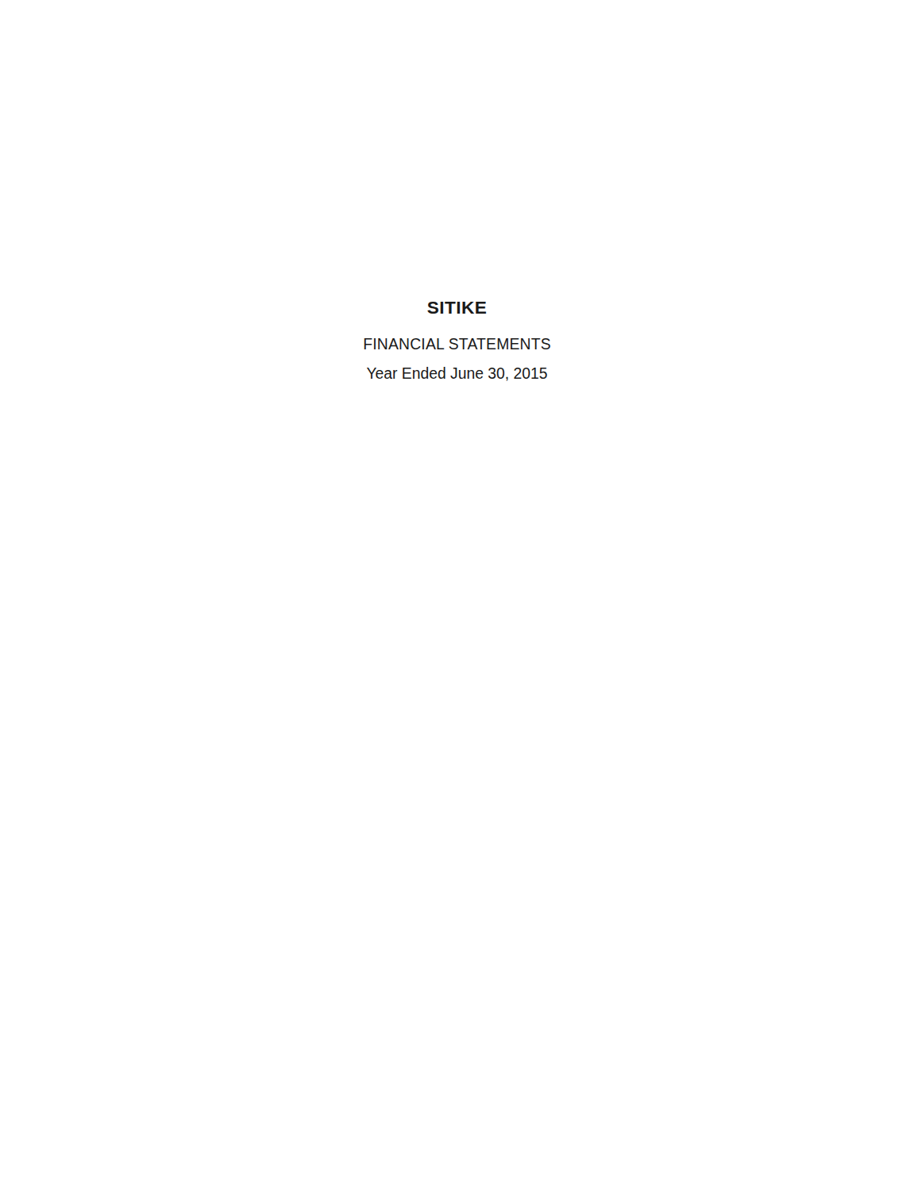SITIKE
FINANCIAL STATEMENTS
Year Ended June 30, 2015